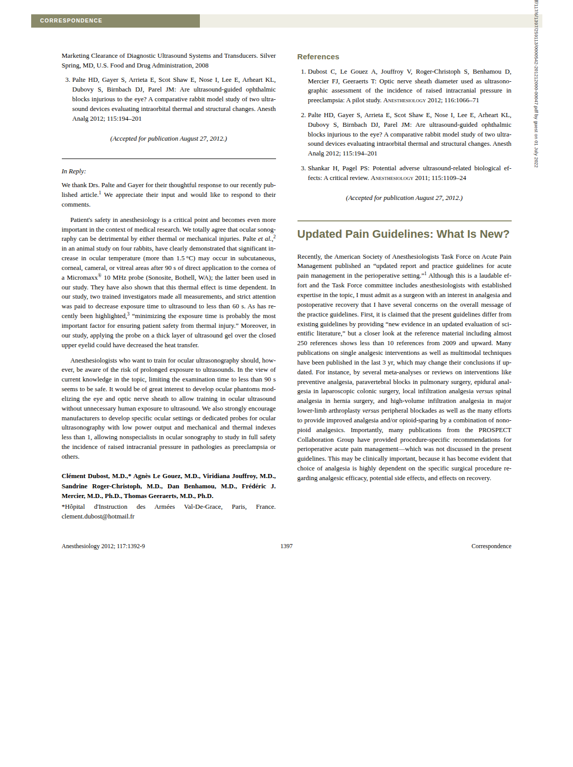Correspondence
Downloaded from http://asa2.silverchair.com/anesthesiology/article-pdf/117/6/1397/259113/0000542-201212000-00047.pdf by guest on 01 July 2022
Marketing Clearance of Diagnostic Ultrasound Systems and Transducers. Silver Spring, MD, U.S. Food and Drug Administration, 2008
3. Palte HD, Gayer S, Arrieta E, Scot Shaw E, Nose I, Lee E, Arheart KL, Dubovy S, Birnbach DJ, Parel JM: Are ultrasound-guided ophthalmic blocks injurious to the eye? A comparative rabbit model study of two ultrasound devices evaluating intraorbital thermal and structural changes. Anesth Analg 2012; 115:194–201
(Accepted for publication August 27, 2012.)
In Reply:
We thank Drs. Palte and Gayer for their thoughtful response to our recently published article.1 We appreciate their input and would like to respond to their comments.
Patient's safety in anesthesiology is a critical point and becomes even more important in the context of medical research. We totally agree that ocular sonography can be detrimental by either thermal or mechanical injuries. Palte et al.,2 in an animal study on four rabbits, have clearly demonstrated that significant increase in ocular temperature (more than 1.5 °C) may occur in subcutaneous, corneal, cameral, or vitreal areas after 90 s of direct application to the cornea of a Micromaxx® 10 MHz probe (Sonosite, Bothell, WA); the latter been used in our study. They have also shown that this thermal effect is time dependent. In our study, two trained investigators made all measurements, and strict attention was paid to decrease exposure time to ultrasound to less than 60 s. As has recently been highlighted,3 “minimizing the exposure time is probably the most important factor for ensuring patient safety from thermal injury.” Moreover, in our study, applying the probe on a thick layer of ultrasound gel over the closed upper eyelid could have decreased the heat transfer.
Anesthesiologists who want to train for ocular ultrasonography should, however, be aware of the risk of prolonged exposure to ultrasounds. In the view of current knowledge in the topic, limiting the examination time to less than 90 s seems to be safe. It would be of great interest to develop ocular phantoms modelizing the eye and optic nerve sheath to allow training in ocular ultrasound without unnecessary human exposure to ultrasound. We also strongly encourage manufacturers to develop specific ocular settings or dedicated probes for ocular ultrasonography with low power output and mechanical and thermal indexes less than 1, allowing nonspecialists in ocular sonography to study in full safety the incidence of raised intracranial pressure in pathologies as preeclampsia or others.
Clément Dubost, M.D.,* Agnès Le Gouez, M.D., Viridiana Jouffroy, M.D., Sandrine Roger-Christoph, M.D., Dan Benhamou, M.D., Frédéric J. Mercier, M.D., Ph.D., Thomas Geeraerts, M.D., Ph.D.
*Hôpital d'Instruction des Armées Val-De-Grace, Paris, France. clement.dubost@hotmail.fr
References
1. Dubost C, Le Gouez A, Jouffroy V, Roger-Christoph S, Benhamou D, Mercier FJ, Geeraerts T: Optic nerve sheath diameter used as ultrasonographic assessment of the incidence of raised intracranial pressure in preeclampsia: A pilot study. Anesthesiology 2012; 116:1066–71
2. Palte HD, Gayer S, Arrieta E, Scot Shaw E, Nose I, Lee E, Arheart KL, Dubovy S, Birnbach DJ, Parel JM: Are ultrasound-guided ophthalmic blocks injurious to the eye? A comparative rabbit model study of two ultrasound devices evaluating intraorbital thermal and structural changes. Anesth Analg 2012; 115:194–201
3. Shankar H, Pagel PS: Potential adverse ultrasound-related biological effects: A critical review. Anesthesiology 2011; 115:1109–24
(Accepted for publication August 27, 2012.)
Updated Pain Guidelines: What Is New?
Recently, the American Society of Anesthesiologists Task Force on Acute Pain Management published an “updated report and practice guidelines for acute pain management in the perioperative setting.”1 Although this is a laudable effort and the Task Force committee includes anesthesiologists with established expertise in the topic, I must admit as a surgeon with an interest in analgesia and postoperative recovery that I have several concerns on the overall message of the practice guidelines. First, it is claimed that the present guidelines differ from existing guidelines by providing “new evidence in an updated evaluation of scientific literature,” but a closer look at the reference material including almost 250 references shows less than 10 references from 2009 and upward. Many publications on single analgesic interventions as well as multimodal techniques have been published in the last 3 yr, which may change their conclusions if updated. For instance, by several meta-analyses or reviews on interventions like preventive analgesia, paravertebral blocks in pulmonary surgery, epidural analgesia in laparoscopic colonic surgery, local infiltration analgesia versus spinal analgesia in hernia surgery, and high-volume infiltration analgesia in major lower-limb arthroplasty versus peripheral blockades as well as the many efforts to provide improved analgesia and/or opioid-sparing by a combination of nonopioid analgesics. Importantly, many publications from the PROSPECT Collaboration Group have provided procedure-specific recommendations for perioperative acute pain management—which was not discussed in the present guidelines. This may be clinically important, because it has become evident that choice of analgesia is highly dependent on the specific surgical procedure regarding analgesic efficacy, potential side effects, and effects on recovery.
Anesthesiology 2012; 117:1392-9
1397
Correspondence